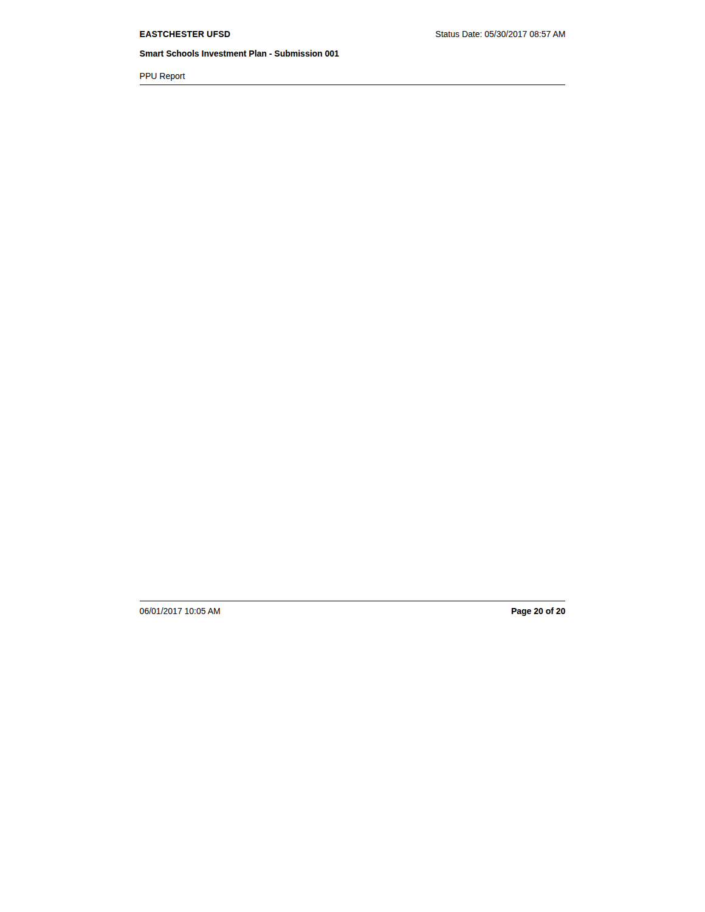EASTCHESTER UFSD Status Date: 05/30/2017 08:57 AM
Smart Schools Investment Plan - Submission 001
PPU Report
06/01/2017 10:05 AM Page 20 of 20